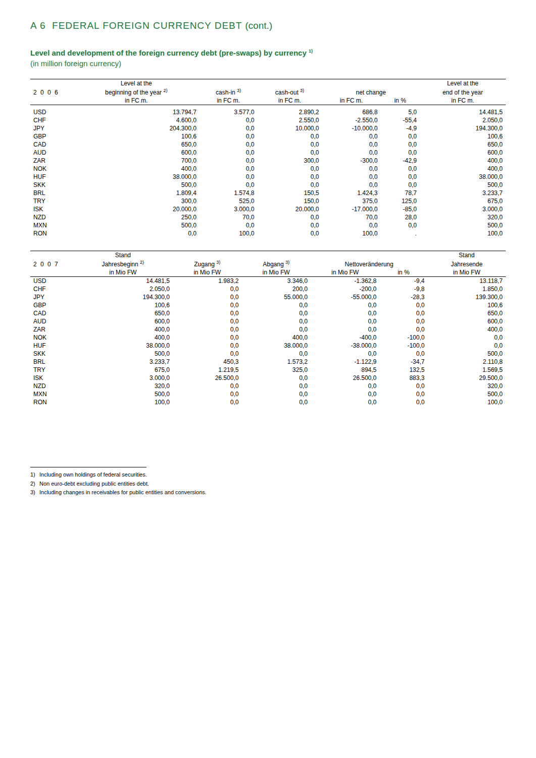A 6 FEDERAL FOREIGN CURRENCY DEBT (cont.)
Level and development of the foreign currency debt (pre-swaps) by currency 1)
(in million foreign currency)
| 2 0 0 6 | Level at the | cash-in 3) | cash-out 3) | net change | Level at the |
| --- | --- | --- | --- | --- | --- |
| beginning of the year 2) | end of the year |
| | in FC m. | in FC m. | in FC m. | in FC m. | in % | in FC m. |
| USD | 13.794,7 | 3.577,0 | 2.890,2 | 686,8 | 5,0 | 14.481,5 |
| CHF | 4.600,0 | 0,0 | 2.550,0 | -2.550,0 | -55,4 | 2.050,0 |
| JPY | 204.300,0 | 0,0 | 10.000,0 | -10.000,0 | -4,9 | 194.300,0 |
| GBP | 100,6 | 0,0 | 0,0 | 0,0 | 0,0 | 100,6 |
| CAD | 650,0 | 0,0 | 0,0 | 0,0 | 0,0 | 650,0 |
| AUD | 600,0 | 0,0 | 0,0 | 0,0 | 0,0 | 600,0 |
| ZAR | 700,0 | 0,0 | 300,0 | -300,0 | -42,9 | 400,0 |
| NOK | 400,0 | 0,0 | 0,0 | 0,0 | 0,0 | 400,0 |
| HUF | 38.000,0 | 0,0 | 0,0 | 0,0 | 0,0 | 38.000,0 |
| SKK | 500,0 | 0,0 | 0,0 | 0,0 | 0,0 | 500,0 |
| BRL | 1.809,4 | 1.574,8 | 150,5 | 1.424,3 | 78,7 | 3.233,7 |
| TRY | 300,0 | 525,0 | 150,0 | 375,0 | 125,0 | 675,0 |
| ISK | 20.000,0 | 3.000,0 | 20.000,0 | -17.000,0 | -85,0 | 3.000,0 |
| NZD | 250,0 | 70,0 | 0,0 | 70,0 | 28,0 | 320,0 |
| MXN | 500,0 | 0,0 | 0,0 | 0,0 | 0,0 | 500,0 |
| RON | 0,0 | 100,0 | 0,0 | 100,0 | . | 100,0 |
| 2 0 0 7 | Stand | Zugang 3) | Abgang 3) | Nettoveränderung | Stand |
| --- | --- | --- | --- | --- | --- |
| Jahresbeginn 2) | Jahresende |
| | in Mio FW | in Mio FW | in Mio FW | in Mio FW | in % | in Mio FW |
| USD | 14.481,5 | 1.983,2 | 3.346,0 | -1.362,8 | -9,4 | 13.118,7 |
| CHF | 2.050,0 | 0,0 | 200,0 | -200,0 | -9,8 | 1.850,0 |
| JPY | 194.300,0 | 0,0 | 55.000,0 | -55.000,0 | -28,3 | 139.300,0 |
| GBP | 100,6 | 0,0 | 0,0 | 0,0 | 0,0 | 100,6 |
| CAD | 650,0 | 0,0 | 0,0 | 0,0 | 0,0 | 650,0 |
| AUD | 600,0 | 0,0 | 0,0 | 0,0 | 0,0 | 600,0 |
| ZAR | 400,0 | 0,0 | 0,0 | 0,0 | 0,0 | 400,0 |
| NOK | 400,0 | 0,0 | 400,0 | -400,0 | -100,0 | 0,0 |
| HUF | 38.000,0 | 0,0 | 38.000,0 | -38.000,0 | -100,0 | 0,0 |
| SKK | 500,0 | 0,0 | 0,0 | 0,0 | 0,0 | 500,0 |
| BRL | 3.233,7 | 450,3 | 1.573,2 | -1.122,9 | -34,7 | 2.110,8 |
| TRY | 675,0 | 1.219,5 | 325,0 | 894,5 | 132,5 | 1.569,5 |
| ISK | 3.000,0 | 26.500,0 | 0,0 | 26.500,0 | 883,3 | 29.500,0 |
| NZD | 320,0 | 0,0 | 0,0 | 0,0 | 0,0 | 320,0 |
| MXN | 500,0 | 0,0 | 0,0 | 0,0 | 0,0 | 500,0 |
| RON | 100,0 | 0,0 | 0,0 | 0,0 | 0,0 | 100,0 |
1) Including own holdings of federal securities.
2) Non euro-debt excluding public entities debt.
3) Including changes in receivables for public entities and conversions.